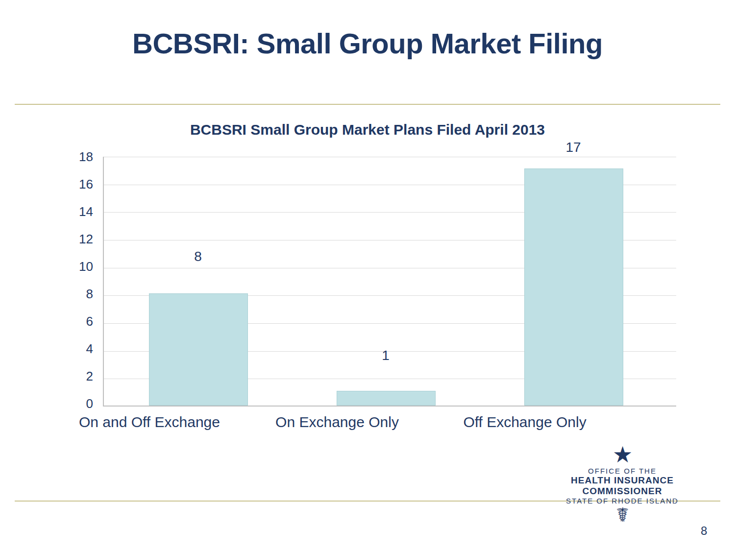BCBSRI: Small Group Market Filing
BCBSRI Small Group Market Plans Filed April 2013
18
16
14
12
10
8
6
4
2
0
8
1
17
On and Off Exchange
On Exchange Only
Off Exchange Only
★
OFFICE OF THE
HEALTH INSURANCE COMMISSIONER
STATE OF RHODE ISLAND
☤
8